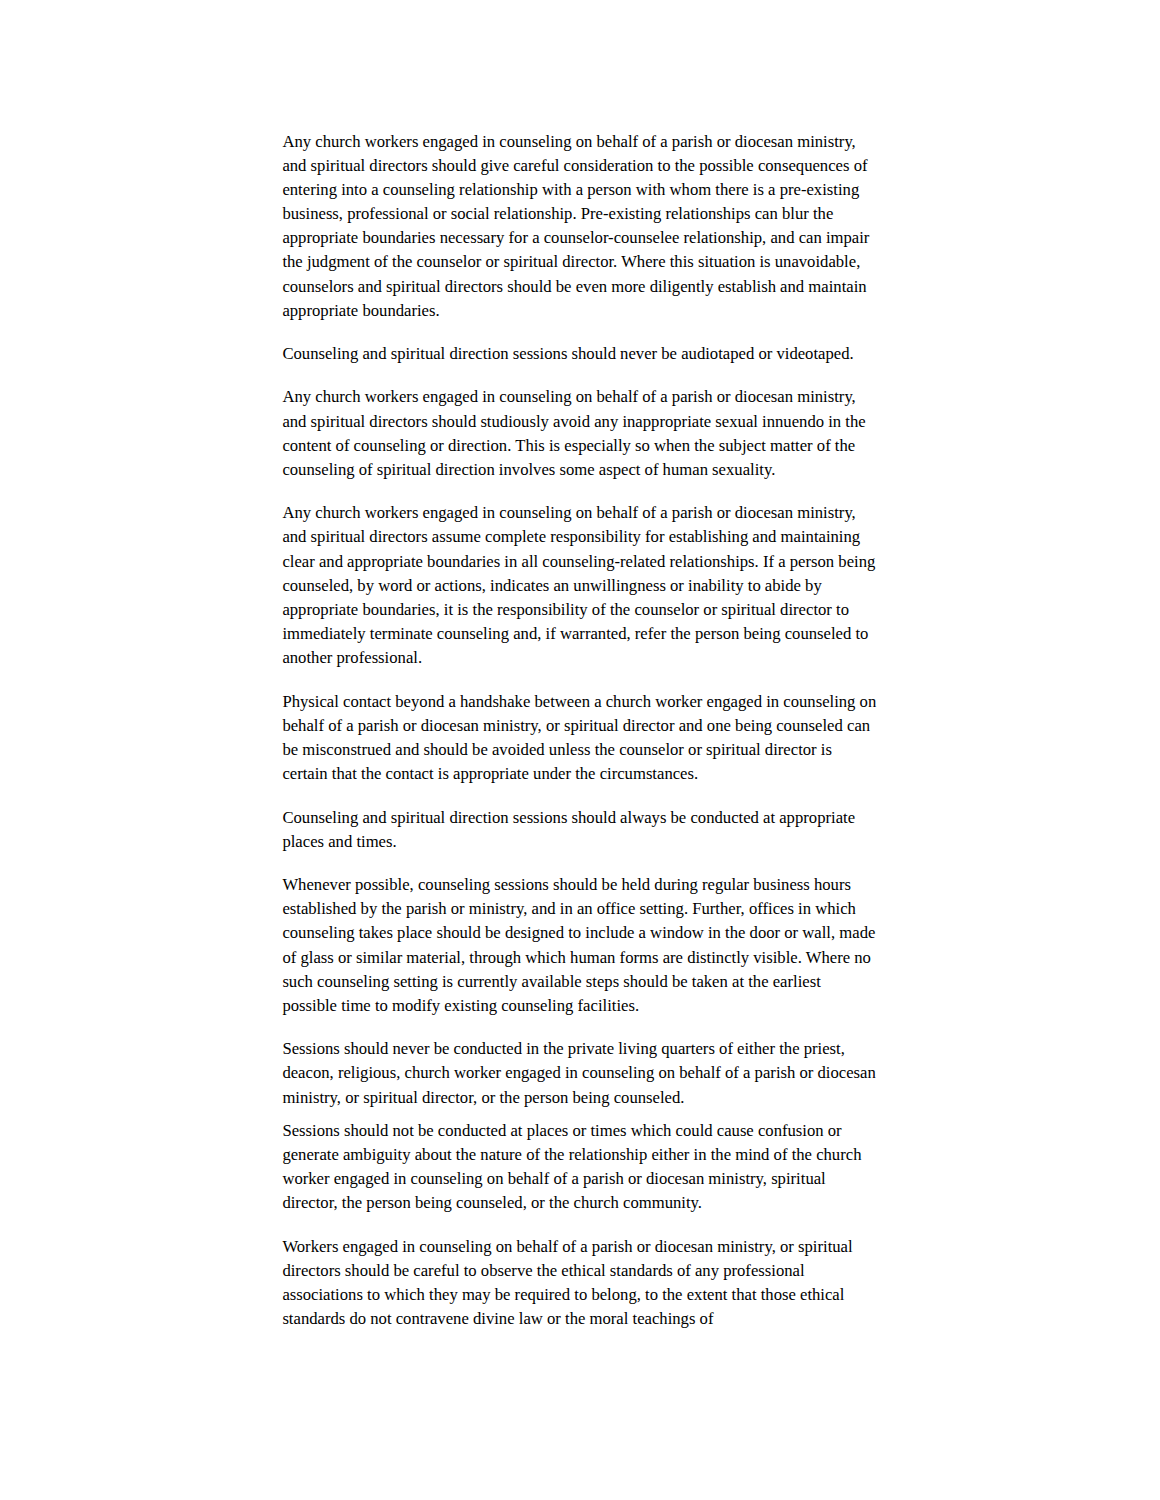Any church workers engaged in counseling on behalf of a parish or diocesan ministry, and spiritual directors should give careful consideration to the possible consequences of entering into a counseling relationship with a person with whom there is a pre-existing business, professional or social relationship. Pre-existing relationships can blur the appropriate boundaries necessary for a counselor-counselee relationship, and can impair the judgment of the counselor or spiritual director. Where this situation is unavoidable, counselors and spiritual directors should be even more diligently establish and maintain appropriate boundaries.
Counseling and spiritual direction sessions should never be audiotaped or videotaped.
Any church workers engaged in counseling on behalf of a parish or diocesan ministry, and spiritual directors should studiously avoid any inappropriate sexual innuendo in the content of counseling or direction. This is especially so when the subject matter of the counseling of spiritual direction involves some aspect of human sexuality.
Any church workers engaged in counseling on behalf of a parish or diocesan ministry, and spiritual directors assume complete responsibility for establishing and maintaining clear and appropriate boundaries in all counseling-related relationships. If a person being counseled, by word or actions, indicates an unwillingness or inability to abide by appropriate boundaries, it is the responsibility of the counselor or spiritual director to immediately terminate counseling and, if warranted, refer the person being counseled to another professional.
Physical contact beyond a handshake between a church worker engaged in counseling on behalf of a parish or diocesan ministry, or spiritual director and one being counseled can be misconstrued and should be avoided unless the counselor or spiritual director is certain that the contact is appropriate under the circumstances.
Counseling and spiritual direction sessions should always be conducted at appropriate places and times.
Whenever possible, counseling sessions should be held during regular business hours established by the parish or ministry, and in an office setting. Further, offices in which counseling takes place should be designed to include a window in the door or wall, made of glass or similar material, through which human forms are distinctly visible. Where no such counseling setting is currently available steps should be taken at the earliest possible time to modify existing counseling facilities.
Sessions should never be conducted in the private living quarters of either the priest, deacon, religious, church worker engaged in counseling on behalf of a parish or diocesan ministry, or spiritual director, or the person being counseled.
Sessions should not be conducted at places or times which could cause confusion or generate ambiguity about the nature of the relationship either in the mind of the church worker engaged in counseling on behalf of a parish or diocesan ministry, spiritual director, the person being counseled, or the church community.
Workers engaged in counseling on behalf of a parish or diocesan ministry, or spiritual directors should be careful to observe the ethical standards of any professional associations to which they may be required to belong, to the extent that those ethical standards do not contravene divine law or the moral teachings of